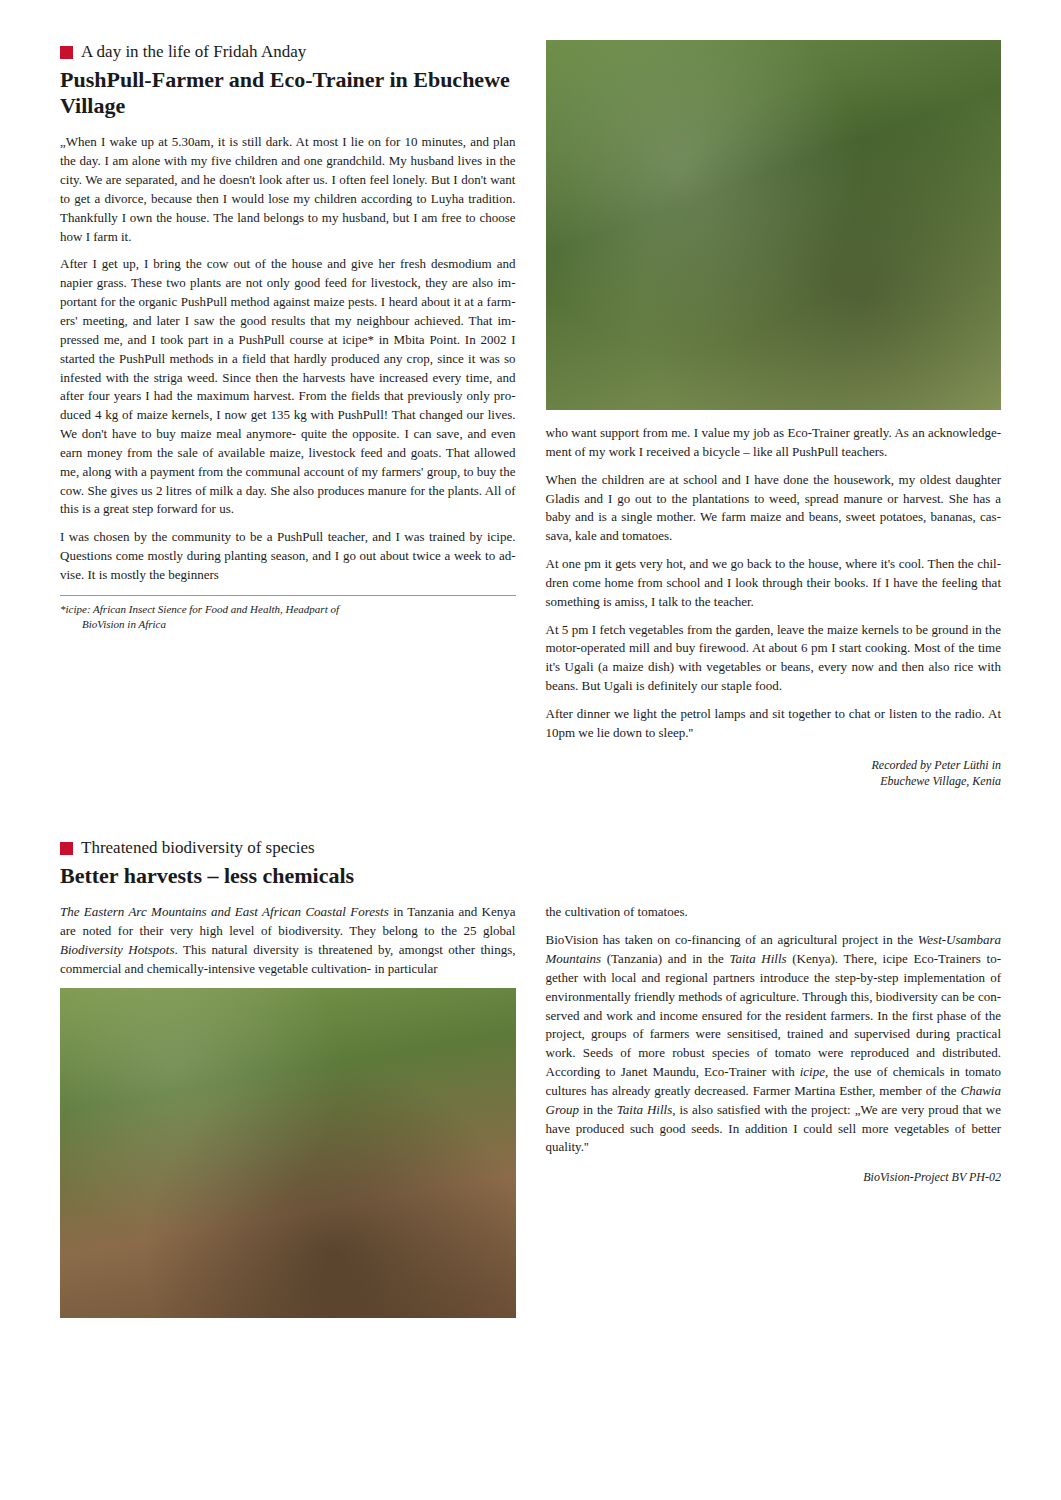A day in the life of Fridah Anday
PushPull-Farmer and Eco-Trainer in Ebuchewe Village
„When I wake up at 5.30am, it is still dark. At most I lie on for 10 minutes, and plan the day. I am alone with my five children and one grandchild. My husband lives in the city. We are separated, and he doesn't look after us. I often feel lonely. But I don't want to get a divorce, because then I would lose my children according to Luyha tradition. Thankfully I own the house. The land belongs to my husband, but I am free to choose how I farm it.
After I get up, I bring the cow out of the house and give her fresh desmodium and napier grass. These two plants are not only good feed for livestock, they are also important for the organic PushPull method against maize pests. I heard about it at a farmers' meeting, and later I saw the good results that my neighbour achieved. That impressed me, and I took part in a PushPull course at icipe* in Mbita Point. In 2002 I started the PushPull methods in a field that hardly produced any crop, since it was so infested with the striga weed. Since then the harvests have increased every time, and after four years I had the maximum harvest. From the fields that previously only produced 4 kg of maize kernels, I now get 135 kg with PushPull! That changed our lives. We don't have to buy maize meal anymore- quite the opposite. I can save, and even earn money from the sale of available maize, livestock feed and goats. That allowed me, along with a payment from the communal account of my farmers' group, to buy the cow. She gives us 2 litres of milk a day. She also produces manure for the plants. All of this is a great step forward for us.
I was chosen by the community to be a PushPull teacher, and I was trained by icipe. Questions come mostly during planting season, and I go out about twice a week to advise. It is mostly the beginners
*icipe: African Insect Sience for Food and Health, Headpart of BioVision in Africa
who want support from me. I value my job as Eco-Trainer greatly. As an acknowledgement of my work I received a bicycle – like all PushPull teachers.
When the children are at school and I have done the housework, my oldest daughter Gladis and I go out to the plantations to weed, spread manure or harvest. She has a baby and is a single mother. We farm maize and beans, sweet potatoes, bananas, cassava, kale and tomatoes.
At one pm it gets very hot, and we go back to the house, where it's cool. Then the children come home from school and I look through their books. If I have the feeling that something is amiss, I talk to the teacher.
At 5 pm I fetch vegetables from the garden, leave the maize kernels to be ground in the motor-operated mill and buy firewood. At about 6 pm I start cooking. Most of the time it's Ugali (a maize dish) with vegetables or beans, every now and then also rice with beans. But Ugali is definitely our staple food.
After dinner we light the petrol lamps and sit together to chat or listen to the radio. At 10pm we lie down to sleep.''
Recorded by Peter Lüthi in
Ebuchewe Village, Kenia
Threatened biodiversity of species
Better harvests – less chemicals
The Eastern Arc Mountains and East African Coastal Forests in Tanzania and Kenya are noted for their very high level of biodiversity. They belong to the 25 global Biodiversity Hotspots. This natural diversity is threatened by, amongst other things, commercial and chemically-intensive vegetable cultivation- in particular
the cultivation of tomatoes.
BioVision has taken on co-financing of an agricultural project in the West-Usambara Mountains (Tanzania) and in the Taita Hills (Kenya). There, icipe Eco-Trainers together with local and regional partners introduce the step-by-step implementation of environmentally friendly methods of agriculture. Through this, biodiversity can be conserved and work and income ensured for the resident farmers. In the first phase of the project, groups of farmers were sensitised, trained and supervised during practical work. Seeds of more robust species of tomato were reproduced and distributed. According to Janet Maundu, Eco-Trainer with icipe, the use of chemicals in tomato cultures has already greatly decreased. Farmer Martina Esther, member of the Chawia Group in the Taita Hills, is also satisfied with the project: „We are very proud that we have produced such good seeds. In addition I could sell more vegetables of better quality.''
BioVision-Project BV PH-02